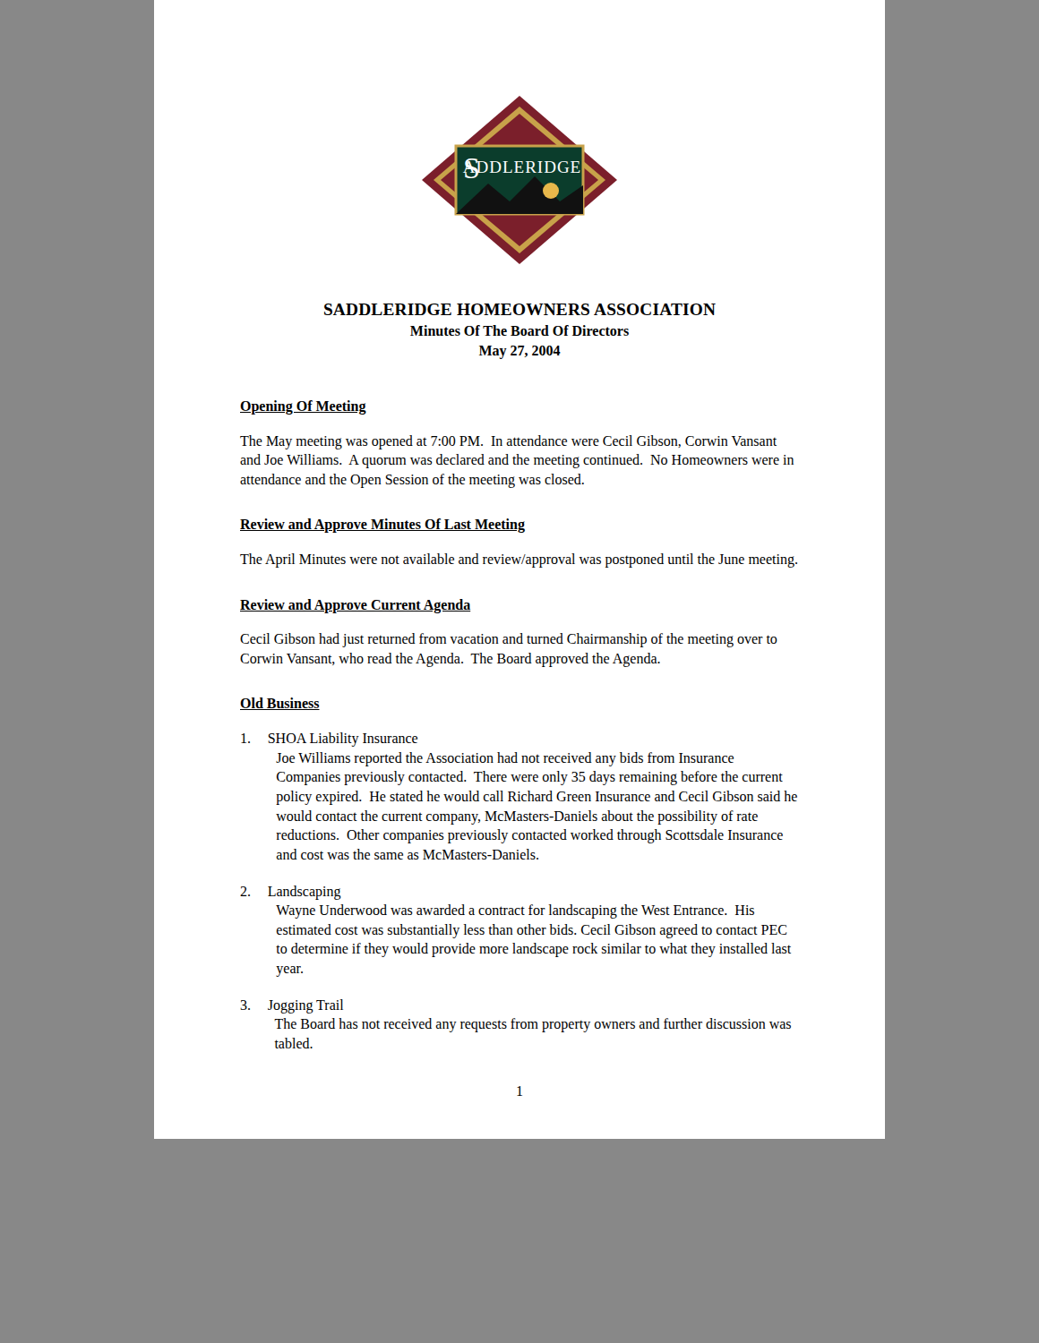ADDLERIDGE S
SADDLERIDGE HOMEOWNERS ASSOCIATION
Minutes Of The Board Of Directors
May 27, 2004
Opening Of Meeting
The May meeting was opened at 7:00 PM. In attendance were Cecil Gibson, Corwin Vansant and Joe Williams. A quorum was declared and the meeting continued. No Homeowners were in attendance and the Open Session of the meeting was closed.
Review and Approve Minutes Of Last Meeting
The April Minutes were not available and review/approval was postponed until the June meeting.
Review and Approve Current Agenda
Cecil Gibson had just returned from vacation and turned Chairmanship of the meeting over to Corwin Vansant, who read the Agenda. The Board approved the Agenda.
Old Business
1. SHOA Liability Insurance Joe Williams reported the Association had not received any bids from Insurance Companies previously contacted. There were only 35 days remaining before the current policy expired. He stated he would call Richard Green Insurance and Cecil Gibson said he would contact the current company, McMasters-Daniels about the possibility of rate reductions. Other companies previously contacted worked through Scottsdale Insurance and cost was the same as McMasters-Daniels.
2. Landscaping Wayne Underwood was awarded a contract for landscaping the West Entrance. His estimated cost was substantially less than other bids. Cecil Gibson agreed to contact PEC to determine if they would provide more landscape rock similar to what they installed last year.
3. Jogging Trail The Board has not received any requests from property owners and further discussion was tabled.
1